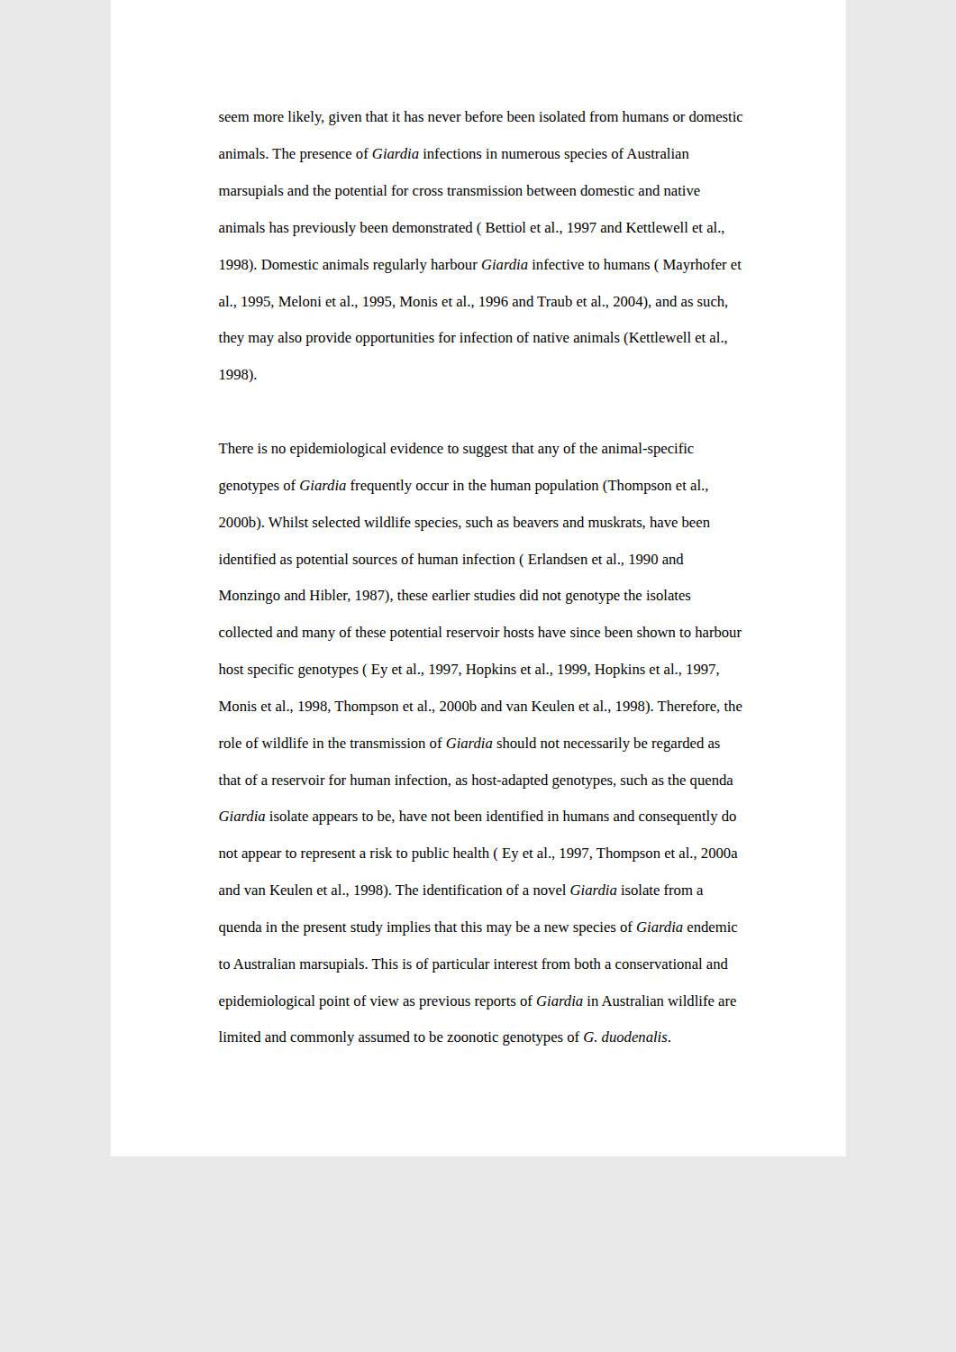seem more likely, given that it has never before been isolated from humans or domestic animals. The presence of Giardia infections in numerous species of Australian marsupials and the potential for cross transmission between domestic and native animals has previously been demonstrated ( Bettiol et al., 1997 and Kettlewell et al., 1998). Domestic animals regularly harbour Giardia infective to humans ( Mayrhofer et al., 1995, Meloni et al., 1995, Monis et al., 1996 and Traub et al., 2004), and as such, they may also provide opportunities for infection of native animals (Kettlewell et al., 1998).
There is no epidemiological evidence to suggest that any of the animal-specific genotypes of Giardia frequently occur in the human population (Thompson et al., 2000b). Whilst selected wildlife species, such as beavers and muskrats, have been identified as potential sources of human infection ( Erlandsen et al., 1990 and Monzingo and Hibler, 1987), these earlier studies did not genotype the isolates collected and many of these potential reservoir hosts have since been shown to harbour host specific genotypes ( Ey et al., 1997, Hopkins et al., 1999, Hopkins et al., 1997, Monis et al., 1998, Thompson et al., 2000b and van Keulen et al., 1998). Therefore, the role of wildlife in the transmission of Giardia should not necessarily be regarded as that of a reservoir for human infection, as host-adapted genotypes, such as the quenda Giardia isolate appears to be, have not been identified in humans and consequently do not appear to represent a risk to public health ( Ey et al., 1997, Thompson et al., 2000a and van Keulen et al., 1998). The identification of a novel Giardia isolate from a quenda in the present study implies that this may be a new species of Giardia endemic to Australian marsupials. This is of particular interest from both a conservational and epidemiological point of view as previous reports of Giardia in Australian wildlife are limited and commonly assumed to be zoonotic genotypes of G. duodenalis.